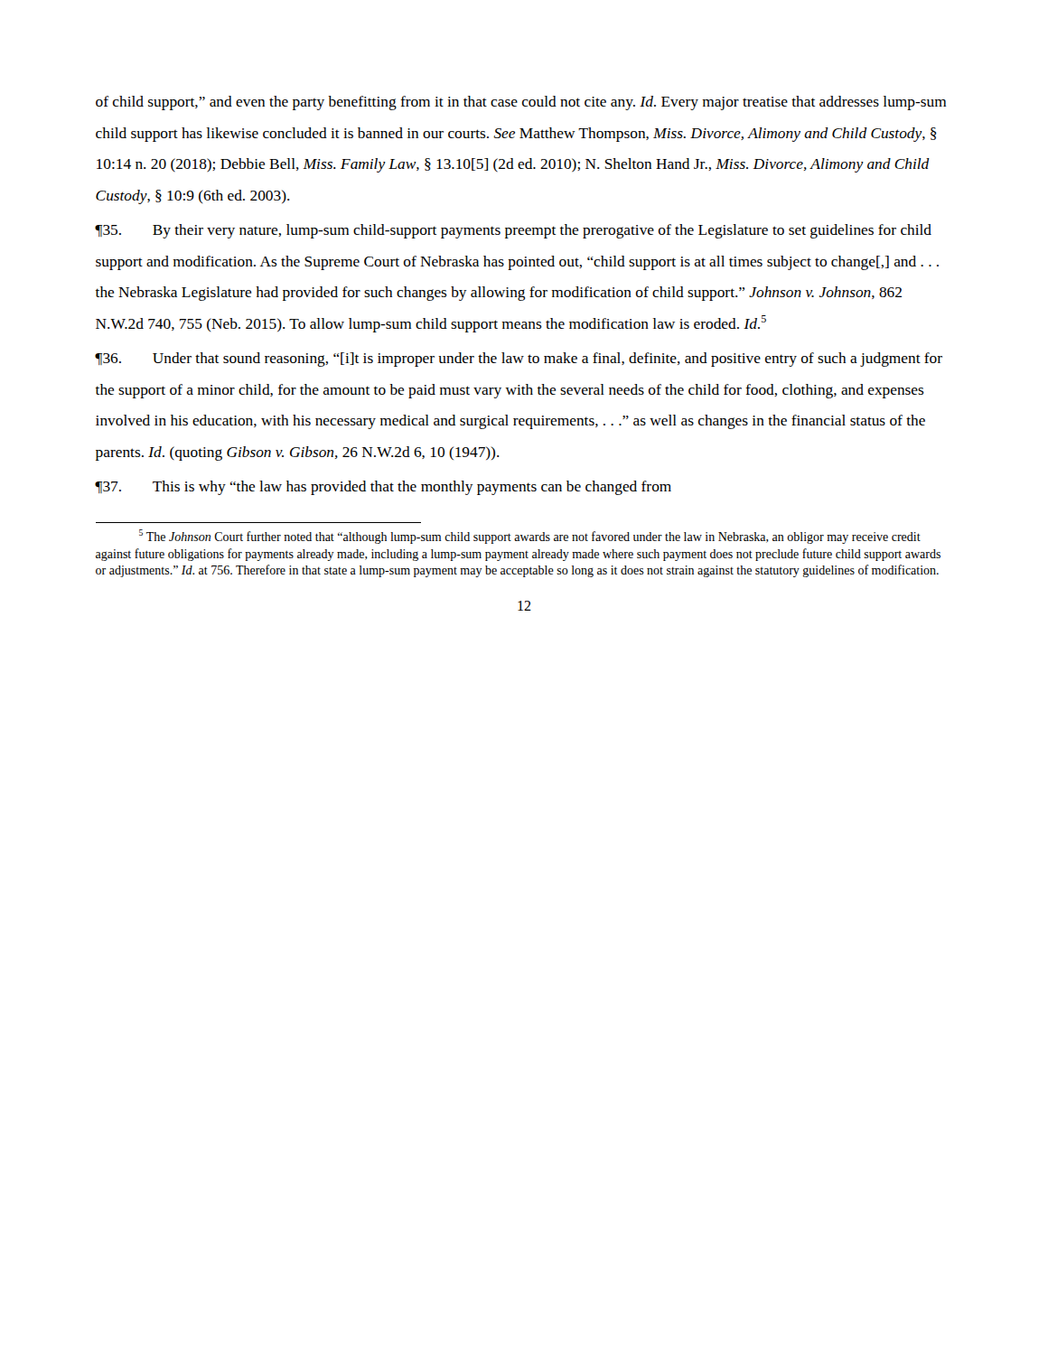of child support,” and even the party benefitting from it in that case could not cite any. Id. Every major treatise that addresses lump-sum child support has likewise concluded it is banned in our courts. See Matthew Thompson, Miss. Divorce, Alimony and Child Custody, § 10:14 n. 20 (2018); Debbie Bell, Miss. Family Law, § 13.10[5] (2d ed. 2010); N. Shelton Hand Jr., Miss. Divorce, Alimony and Child Custody, § 10:9 (6th ed. 2003).
¶35. By their very nature, lump-sum child-support payments preempt the prerogative of the Legislature to set guidelines for child support and modification. As the Supreme Court of Nebraska has pointed out, “child support is at all times subject to change[,] and . . . the Nebraska Legislature had provided for such changes by allowing for modification of child support.” Johnson v. Johnson, 862 N.W.2d 740, 755 (Neb. 2015). To allow lump-sum child support means the modification law is eroded. Id.5
¶36. Under that sound reasoning, “[i]t is improper under the law to make a final, definite, and positive entry of such a judgment for the support of a minor child, for the amount to be paid must vary with the several needs of the child for food, clothing, and expenses involved in his education, with his necessary medical and surgical requirements, . . .” as well as changes in the financial status of the parents. Id. (quoting Gibson v. Gibson, 26 N.W.2d 6, 10 (1947)).
¶37. This is why “the law has provided that the monthly payments can be changed from
5 The Johnson Court further noted that “although lump-sum child support awards are not favored under the law in Nebraska, an obligor may receive credit against future obligations for payments already made, including a lump-sum payment already made where such payment does not preclude future child support awards or adjustments.” Id. at 756. Therefore in that state a lump-sum payment may be acceptable so long as it does not strain against the statutory guidelines of modification.
12